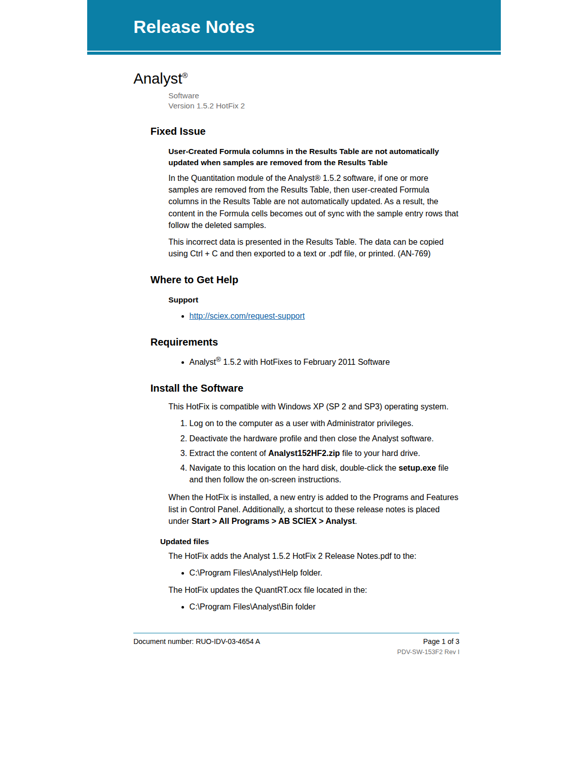Release Notes
Analyst®
Software
Version 1.5.2 HotFix 2
Fixed Issue
User-Created Formula columns in the Results Table are not automatically updated when samples are removed from the Results Table
In the Quantitation module of the Analyst® 1.5.2 software, if one or more samples are removed from the Results Table, then user-created Formula columns in the Results Table are not automatically updated. As a result, the content in the Formula cells becomes out of sync with the sample entry rows that follow the deleted samples.
This incorrect data is presented in the Results Table. The data can be copied using Ctrl + C and then exported to a text or .pdf file, or printed. (AN-769)
Where to Get Help
Support
http://sciex.com/request-support
Requirements
Analyst® 1.5.2 with HotFixes to February 2011 Software
Install the Software
This HotFix is compatible with Windows XP (SP 2 and SP3) operating system.
Log on to the computer as a user with Administrator privileges.
Deactivate the hardware profile and then close the Analyst software.
Extract the content of Analyst152HF2.zip file to your hard drive.
Navigate to this location on the hard disk, double-click the setup.exe file and then follow the on-screen instructions.
When the HotFix is installed, a new entry is added to the Programs and Features list in Control Panel. Additionally, a shortcut to these release notes is placed under Start > All Programs > AB SCIEX > Analyst.
Updated files
The HotFix adds the Analyst 1.5.2 HotFix 2 Release Notes.pdf to the:
C:\Program Files\Analyst\Help folder.
The HotFix updates the QuantRT.ocx file located in the:
C:\Program Files\Analyst\Bin folder
Document number: RUO-IDV-03-4654 A
Page 1 of 3
PDV-SW-153F2 Rev I